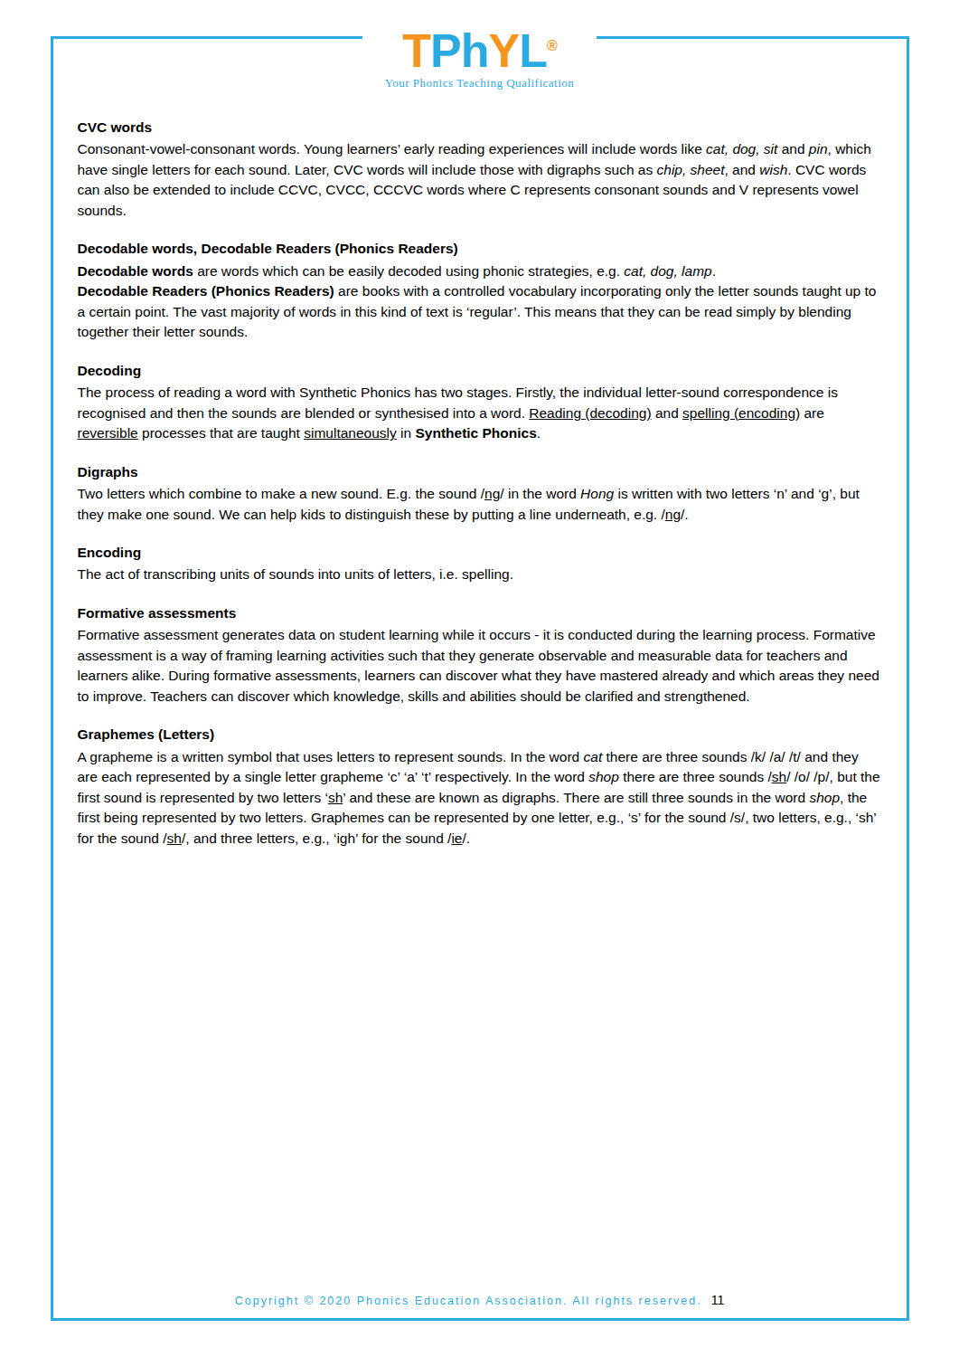TPh YL®
Your Phonics Teaching Qualification
CVC words
Consonant-vowel-consonant words. Young learners’ early reading experiences will include words like cat, dog, sit and pin, which have single letters for each sound. Later, CVC words will include those with digraphs such as chip, sheet, and wish. CVC words can also be extended to include CCVC, CVCC, CCCVC words where C represents consonant sounds and V represents vowel sounds.
Decodable words, Decodable Readers (Phonics Readers)
Decodable words are words which can be easily decoded using phonic strategies, e.g. cat, dog, lamp.
Decodable Readers (Phonics Readers) are books with a controlled vocabulary incorporating only the letter sounds taught up to a certain point. The vast majority of words in this kind of text is ‘regular’. This means that they can be read simply by blending together their letter sounds.
Decoding
The process of reading a word with Synthetic Phonics has two stages. Firstly, the individual letter-sound correspondence is recognised and then the sounds are blended or synthesised into a word. Reading (decoding) and spelling (encoding) are reversible processes that are taught simultaneously in Synthetic Phonics.
Digraphs
Two letters which combine to make a new sound. E.g. the sound /ng/ in the word Hong is written with two letters ‘n’ and ‘g’, but they make one sound. We can help kids to distinguish these by putting a line underneath, e.g. /ng/.
Encoding
The act of transcribing units of sounds into units of letters, i.e. spelling.
Formative assessments
Formative assessment generates data on student learning while it occurs - it is conducted during the learning process. Formative assessment is a way of framing learning activities such that they generate observable and measurable data for teachers and learners alike. During formative assessments, learners can discover what they have mastered already and which areas they need to improve. Teachers can discover which knowledge, skills and abilities should be clarified and strengthened.
Graphemes (Letters)
A grapheme is a written symbol that uses letters to represent sounds. In the word cat there are three sounds /k/ /a/ /t/ and they are each represented by a single letter grapheme ‘c’ ‘a’ ‘t’ respectively. In the word shop there are three sounds /sh/ /o/ /p/, but the first sound is represented by two letters ‘sh’ and these are known as digraphs. There are still three sounds in the word shop, the first being represented by two letters. Graphemes can be represented by one letter, e.g., ‘s’ for the sound /s/, two letters, e.g., ‘sh’ for the sound /sh/, and three letters, e.g., ‘igh’ for the sound /ie/.
Copyright © 2020 Phonics Education Association. All rights reserved.11